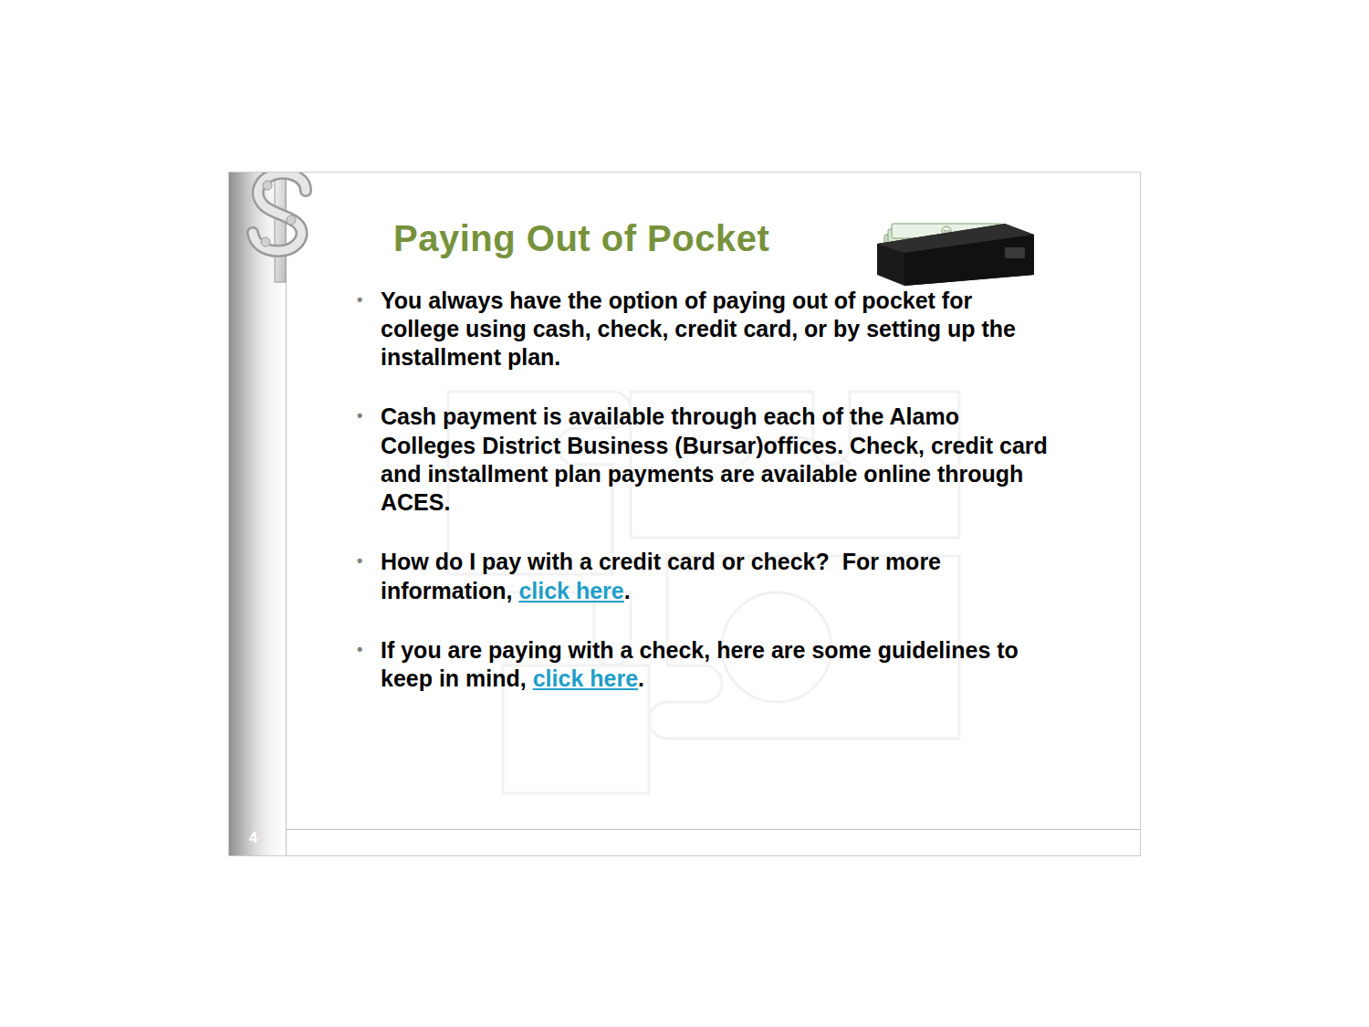50
Paying Out of Pocket
You always have the option of paying out of pocket for college using cash, check, credit card, or by setting up the installment plan.
Cash payment is available through each of the Alamo Colleges District Business (Bursar)offices. Check, credit card and installment plan payments are available online through ACES.
How do I pay with a credit card or check? For more information, click here.
If you are paying with a check, here are some guidelines to keep in mind, click here.
4